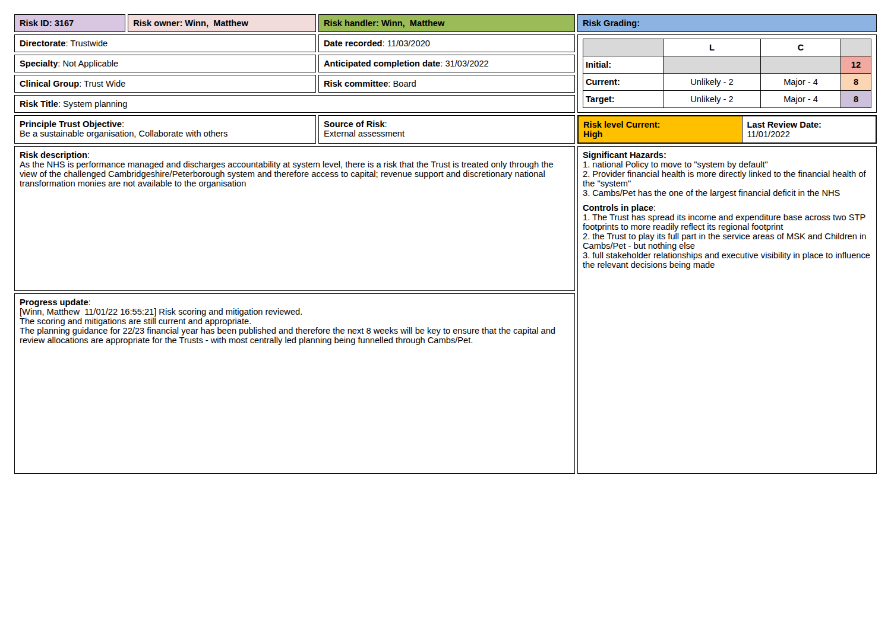| Risk ID: 3167 | Risk owner: Winn, Matthew | Risk handler: Winn, Matthew | Risk Grading: |
| Directorate : Trustwide | Date recorded : 11/03/2020 | / / L / C / / / Initial: / / / 12 / / Current: / Unlikely - 2 / Major - 4 / 8 / / Target: / Unlikely - 2 / Major - 4 / 8 / |
| Specialty : Not Applicable | Anticipated completion date : 31/03/2022 |
| Clinical Group : Trust Wide | Risk committee : Board |
| Risk Title : System planning |
| Principle Trust Objective : Be a sustainable organisation, Collaborate with others | Source of Risk : External assessment | / Risk level Current: High / Last Review Date: 11/01/2022 / |
| Risk description : As the NHS is performance managed and discharges accountability at system level, there is a risk that the Trust is treated only through the view of the challenged Cambridgeshire/Peterborough system and therefore access to capital; revenue support and discretionary national transformation monies are not available to the organisation | Significant Hazards: 1. national Policy to move to "system by default" 2. Provider financial health is more directly linked to the financial health of the "system" 3. Cambs/Pet has the one of the largest financial deficit in the NHS Controls in place : 1. The Trust has spread its income and expenditure base across two STP footprints to more readily reflect its regional footprint 2. the Trust to play its full part in the service areas of MSK and Children in Cambs/Pet - but nothing else 3. full stakeholder relationships and executive visibility in place to influence the relevant decisions being made |
| Progress update : [Winn, Matthew 11/01/22 16:55:21] Risk scoring and mitigation reviewed. The scoring and mitigations are still current and appropriate. The planning guidance for 22/23 financial year has been published and therefore the next 8 weeks will be key to ensure that the capital and review allocations are appropriate for the Trusts - with most centrally led planning being funnelled through Cambs/Pet. |